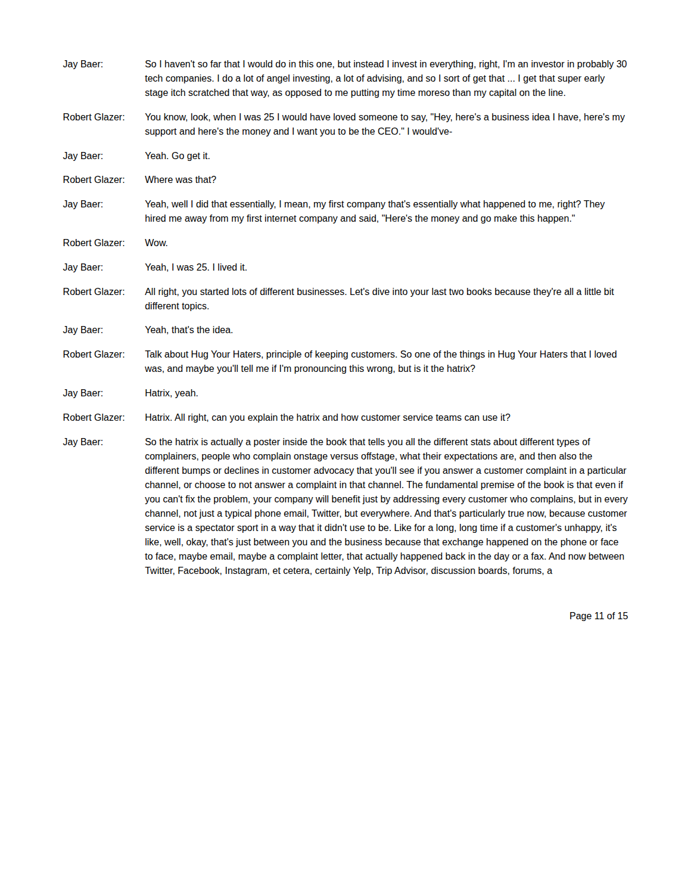| Jay Baer: | So I haven't so far that I would do in this one, but instead I invest in everything, right, I'm an investor in probably 30 tech companies. I do a lot of angel investing, a lot of advising, and so I sort of get that ... I get that super early stage itch scratched that way, as opposed to me putting my time moreso than my capital on the line. |
| Robert Glazer: | You know, look, when I was 25 I would have loved someone to say, "Hey, here's a business idea I have, here's my support and here's the money and I want you to be the CEO." I would've- |
| Jay Baer: | Yeah. Go get it. |
| Robert Glazer: | Where was that? |
| Jay Baer: | Yeah, well I did that essentially, I mean, my first company that's essentially what happened to me, right? They hired me away from my first internet company and said, "Here's the money and go make this happen." |
| Robert Glazer: | Wow. |
| Jay Baer: | Yeah, I was 25. I lived it. |
| Robert Glazer: | All right, you started lots of different businesses. Let's dive into your last two books because they're all a little bit different topics. |
| Jay Baer: | Yeah, that's the idea. |
| Robert Glazer: | Talk about Hug Your Haters, principle of keeping customers. So one of the things in Hug Your Haters that I loved was, and maybe you'll tell me if I'm pronouncing this wrong, but is it the hatrix? |
| Jay Baer: | Hatrix, yeah. |
| Robert Glazer: | Hatrix. All right, can you explain the hatrix and how customer service teams can use it? |
| Jay Baer: | So the hatrix is actually a poster inside the book that tells you all the different stats about different types of complainers, people who complain onstage versus offstage, what their expectations are, and then also the different bumps or declines in customer advocacy that you'll see if you answer a customer complaint in a particular channel, or choose to not answer a complaint in that channel. The fundamental premise of the book is that even if you can't fix the problem, your company will benefit just by addressing every customer who complains, but in every channel, not just a typical phone email, Twitter, but everywhere. And that's particularly true now, because customer service is a spectator sport in a way that it didn't use to be. Like for a long, long time if a customer's unhappy, it's like, well, okay, that's just between you and the business because that exchange happened on the phone or face to face, maybe email, maybe a complaint letter, that actually happened back in the day or a fax. And now between Twitter, Facebook, Instagram, et cetera, certainly Yelp, Trip Advisor, discussion boards, forums, a |
Page 11 of 15